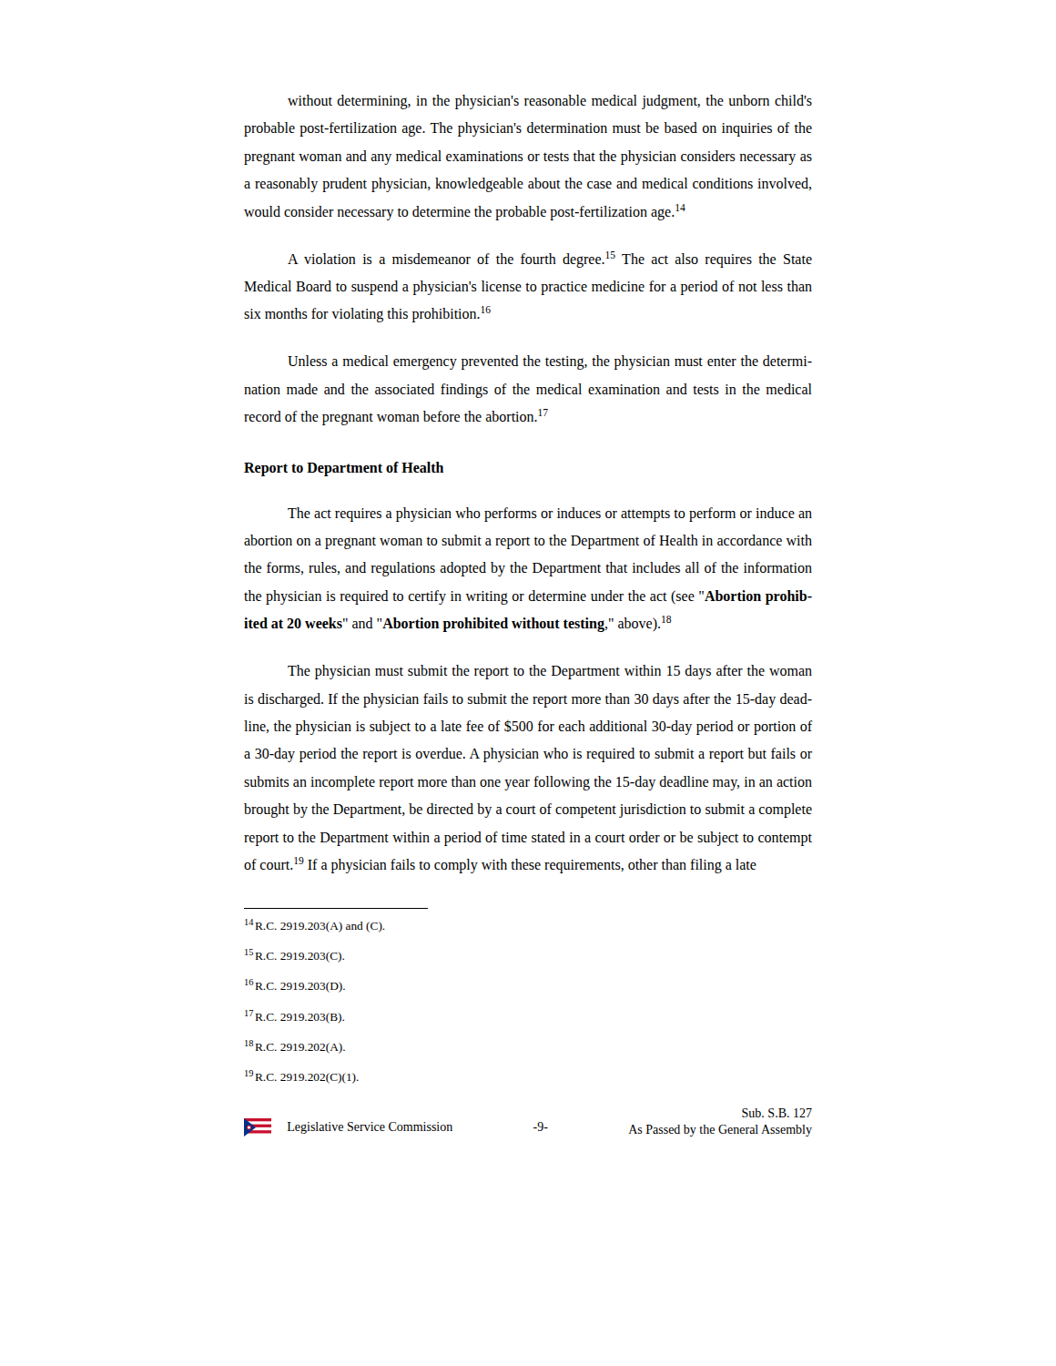without determining, in the physician's reasonable medical judgment, the unborn child's probable post-fertilization age. The physician's determination must be based on inquiries of the pregnant woman and any medical examinations or tests that the physician considers necessary as a reasonably prudent physician, knowledgeable about the case and medical conditions involved, would consider necessary to determine the probable post-fertilization age.14
A violation is a misdemeanor of the fourth degree.15 The act also requires the State Medical Board to suspend a physician's license to practice medicine for a period of not less than six months for violating this prohibition.16
Unless a medical emergency prevented the testing, the physician must enter the determination made and the associated findings of the medical examination and tests in the medical record of the pregnant woman before the abortion.17
Report to Department of Health
The act requires a physician who performs or induces or attempts to perform or induce an abortion on a pregnant woman to submit a report to the Department of Health in accordance with the forms, rules, and regulations adopted by the Department that includes all of the information the physician is required to certify in writing or determine under the act (see "Abortion prohibited at 20 weeks" and "Abortion prohibited without testing," above).18
The physician must submit the report to the Department within 15 days after the woman is discharged. If the physician fails to submit the report more than 30 days after the 15-day deadline, the physician is subject to a late fee of $500 for each additional 30-day period or portion of a 30-day period the report is overdue. A physician who is required to submit a report but fails or submits an incomplete report more than one year following the 15-day deadline may, in an action brought by the Department, be directed by a court of competent jurisdiction to submit a complete report to the Department within a period of time stated in a court order or be subject to contempt of court.19 If a physician fails to comply with these requirements, other than filing a late
14 R.C. 2919.203(A) and (C).
15 R.C. 2919.203(C).
16 R.C. 2919.203(D).
17 R.C. 2919.203(B).
18 R.C. 2919.202(A).
19 R.C. 2919.202(C)(1).
Legislative Service Commission
-9-
Sub. S.B. 127
As Passed by the General Assembly